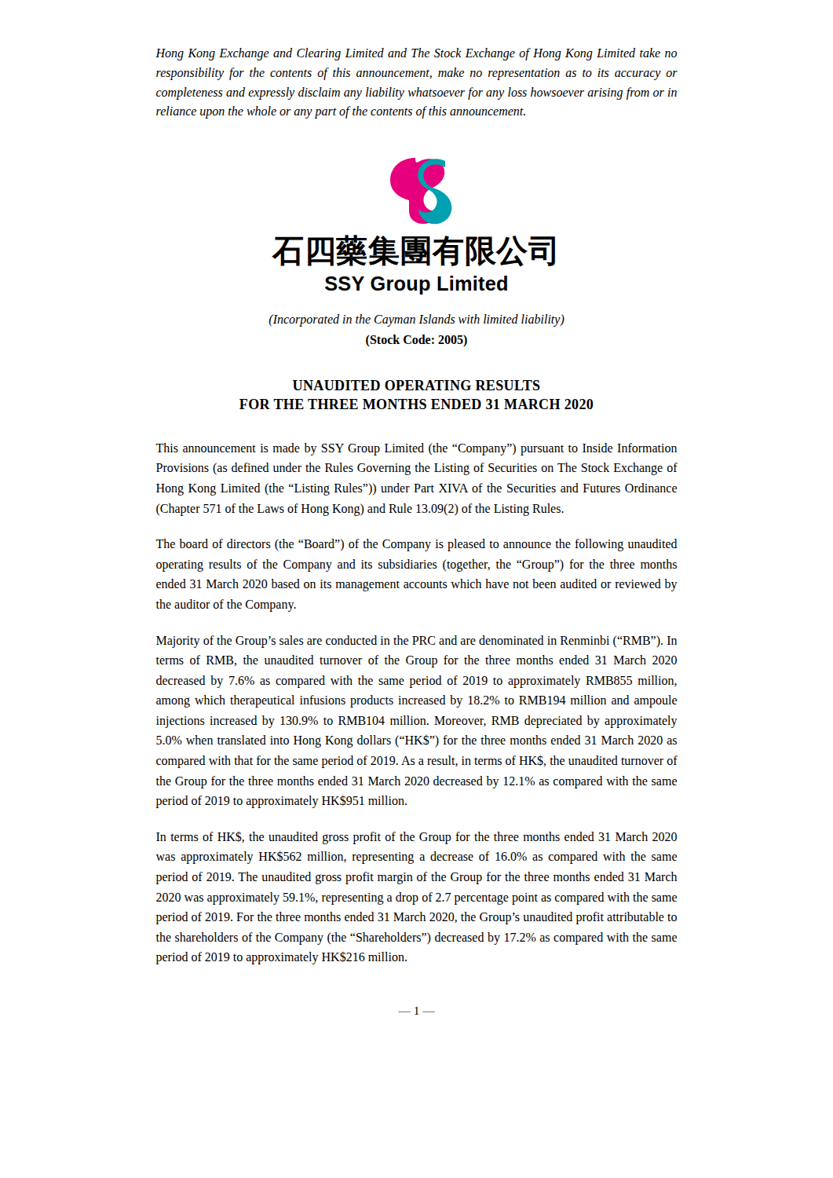Hong Kong Exchange and Clearing Limited and The Stock Exchange of Hong Kong Limited take no responsibility for the contents of this announcement, make no representation as to its accuracy or completeness and expressly disclaim any liability whatsoever for any loss howsoever arising from or in reliance upon the whole or any part of the contents of this announcement.
石四藥集團有限公司
SSY Group Limited
(Incorporated in the Cayman Islands with limited liability)
(Stock Code: 2005)
UNAUDITED OPERATING RESULTS
FOR THE THREE MONTHS ENDED 31 MARCH 2020
This announcement is made by SSY Group Limited (the “Company”) pursuant to Inside Information Provisions (as defined under the Rules Governing the Listing of Securities on The Stock Exchange of Hong Kong Limited (the “Listing Rules”)) under Part XIVA of the Securities and Futures Ordinance (Chapter 571 of the Laws of Hong Kong) and Rule 13.09(2) of the Listing Rules.
The board of directors (the “Board”) of the Company is pleased to announce the following unaudited operating results of the Company and its subsidiaries (together, the “Group”) for the three months ended 31 March 2020 based on its management accounts which have not been audited or reviewed by the auditor of the Company.
Majority of the Group’s sales are conducted in the PRC and are denominated in Renminbi (“RMB”). In terms of RMB, the unaudited turnover of the Group for the three months ended 31 March 2020 decreased by 7.6% as compared with the same period of 2019 to approximately RMB855 million, among which therapeutical infusions products increased by 18.2% to RMB194 million and ampoule injections increased by 130.9% to RMB104 million. Moreover, RMB depreciated by approximately 5.0% when translated into Hong Kong dollars (“HK$”) for the three months ended 31 March 2020 as compared with that for the same period of 2019. As a result, in terms of HK$, the unaudited turnover of the Group for the three months ended 31 March 2020 decreased by 12.1% as compared with the same period of 2019 to approximately HK$951 million.
In terms of HK$, the unaudited gross profit of the Group for the three months ended 31 March 2020 was approximately HK$562 million, representing a decrease of 16.0% as compared with the same period of 2019. The unaudited gross profit margin of the Group for the three months ended 31 March 2020 was approximately 59.1%, representing a drop of 2.7 percentage point as compared with the same period of 2019. For the three months ended 31 March 2020, the Group’s unaudited profit attributable to the shareholders of the Company (the “Shareholders”) decreased by 17.2% as compared with the same period of 2019 to approximately HK$216 million.
— 1 —